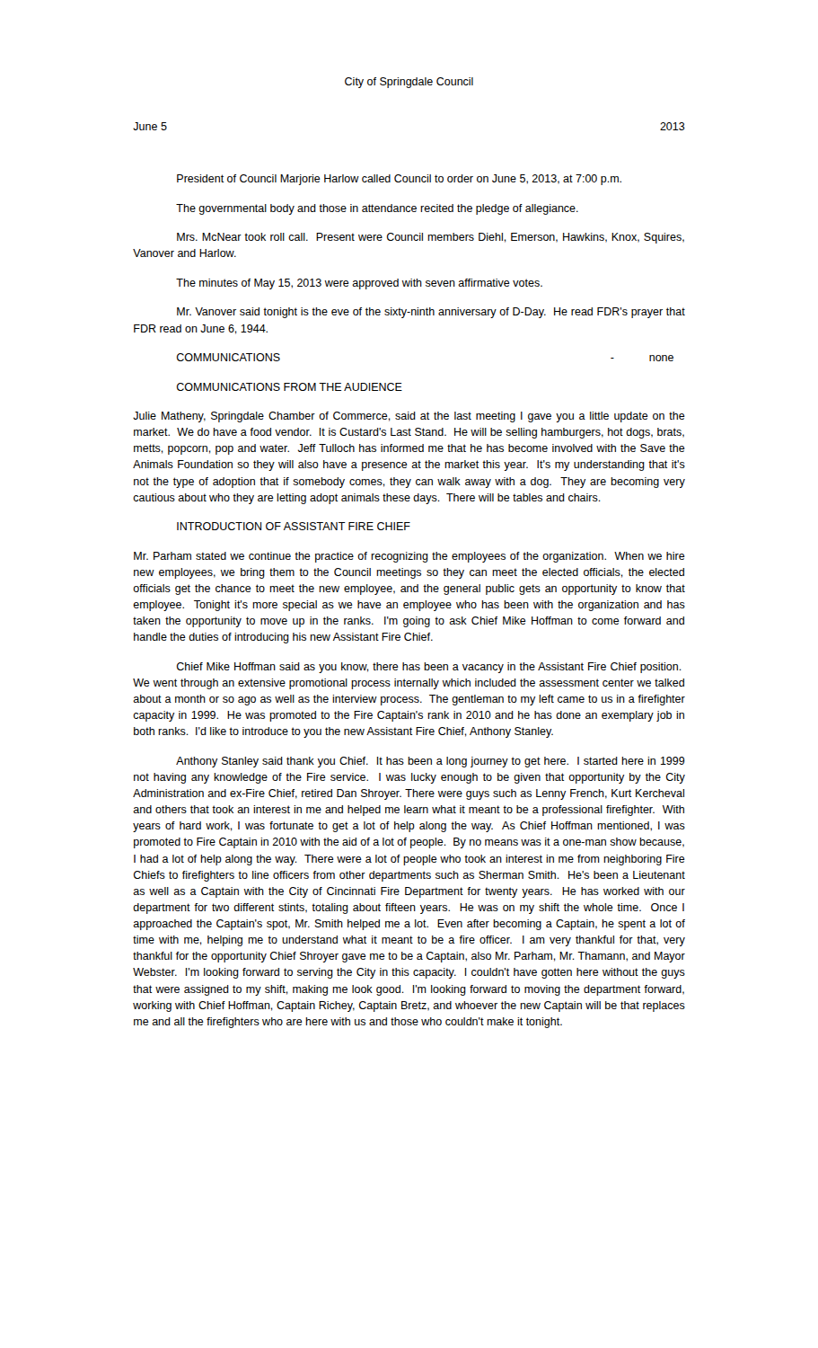City of Springdale Council
June 5 2013
President of Council Marjorie Harlow called Council to order on June 5, 2013, at 7:00 p.m.
The governmental body and those in attendance recited the pledge of allegiance.
Mrs. McNear took roll call. Present were Council members Diehl, Emerson, Hawkins, Knox, Squires, Vanover and Harlow.
The minutes of May 15, 2013 were approved with seven affirmative votes.
Mr. Vanover said tonight is the eve of the sixty-ninth anniversary of D-Day. He read FDR's prayer that FDR read on June 6, 1944.
COMMUNICATIONS - none
COMMUNICATIONS FROM THE AUDIENCE
Julie Matheny, Springdale Chamber of Commerce, said at the last meeting I gave you a little update on the market. We do have a food vendor. It is Custard's Last Stand. He will be selling hamburgers, hot dogs, brats, metts, popcorn, pop and water. Jeff Tulloch has informed me that he has become involved with the Save the Animals Foundation so they will also have a presence at the market this year. It's my understanding that it's not the type of adoption that if somebody comes, they can walk away with a dog. They are becoming very cautious about who they are letting adopt animals these days. There will be tables and chairs.
INTRODUCTION OF ASSISTANT FIRE CHIEF
Mr. Parham stated we continue the practice of recognizing the employees of the organization. When we hire new employees, we bring them to the Council meetings so they can meet the elected officials, the elected officials get the chance to meet the new employee, and the general public gets an opportunity to know that employee. Tonight it's more special as we have an employee who has been with the organization and has taken the opportunity to move up in the ranks. I'm going to ask Chief Mike Hoffman to come forward and handle the duties of introducing his new Assistant Fire Chief.
Chief Mike Hoffman said as you know, there has been a vacancy in the Assistant Fire Chief position. We went through an extensive promotional process internally which included the assessment center we talked about a month or so ago as well as the interview process. The gentleman to my left came to us in a firefighter capacity in 1999. He was promoted to the Fire Captain's rank in 2010 and he has done an exemplary job in both ranks. I'd like to introduce to you the new Assistant Fire Chief, Anthony Stanley.
Anthony Stanley said thank you Chief. It has been a long journey to get here. I started here in 1999 not having any knowledge of the Fire service. I was lucky enough to be given that opportunity by the City Administration and ex-Fire Chief, retired Dan Shroyer. There were guys such as Lenny French, Kurt Kercheval and others that took an interest in me and helped me learn what it meant to be a professional firefighter. With years of hard work, I was fortunate to get a lot of help along the way. As Chief Hoffman mentioned, I was promoted to Fire Captain in 2010 with the aid of a lot of people. By no means was it a one-man show because, I had a lot of help along the way. There were a lot of people who took an interest in me from neighboring Fire Chiefs to firefighters to line officers from other departments such as Sherman Smith. He's been a Lieutenant as well as a Captain with the City of Cincinnati Fire Department for twenty years. He has worked with our department for two different stints, totaling about fifteen years. He was on my shift the whole time. Once I approached the Captain's spot, Mr. Smith helped me a lot. Even after becoming a Captain, he spent a lot of time with me, helping me to understand what it meant to be a fire officer. I am very thankful for that, very thankful for the opportunity Chief Shroyer gave me to be a Captain, also Mr. Parham, Mr. Thamann, and Mayor Webster. I'm looking forward to serving the City in this capacity. I couldn't have gotten here without the guys that were assigned to my shift, making me look good. I'm looking forward to moving the department forward, working with Chief Hoffman, Captain Richey, Captain Bretz, and whoever the new Captain will be that replaces me and all the firefighters who are here with us and those who couldn't make it tonight.